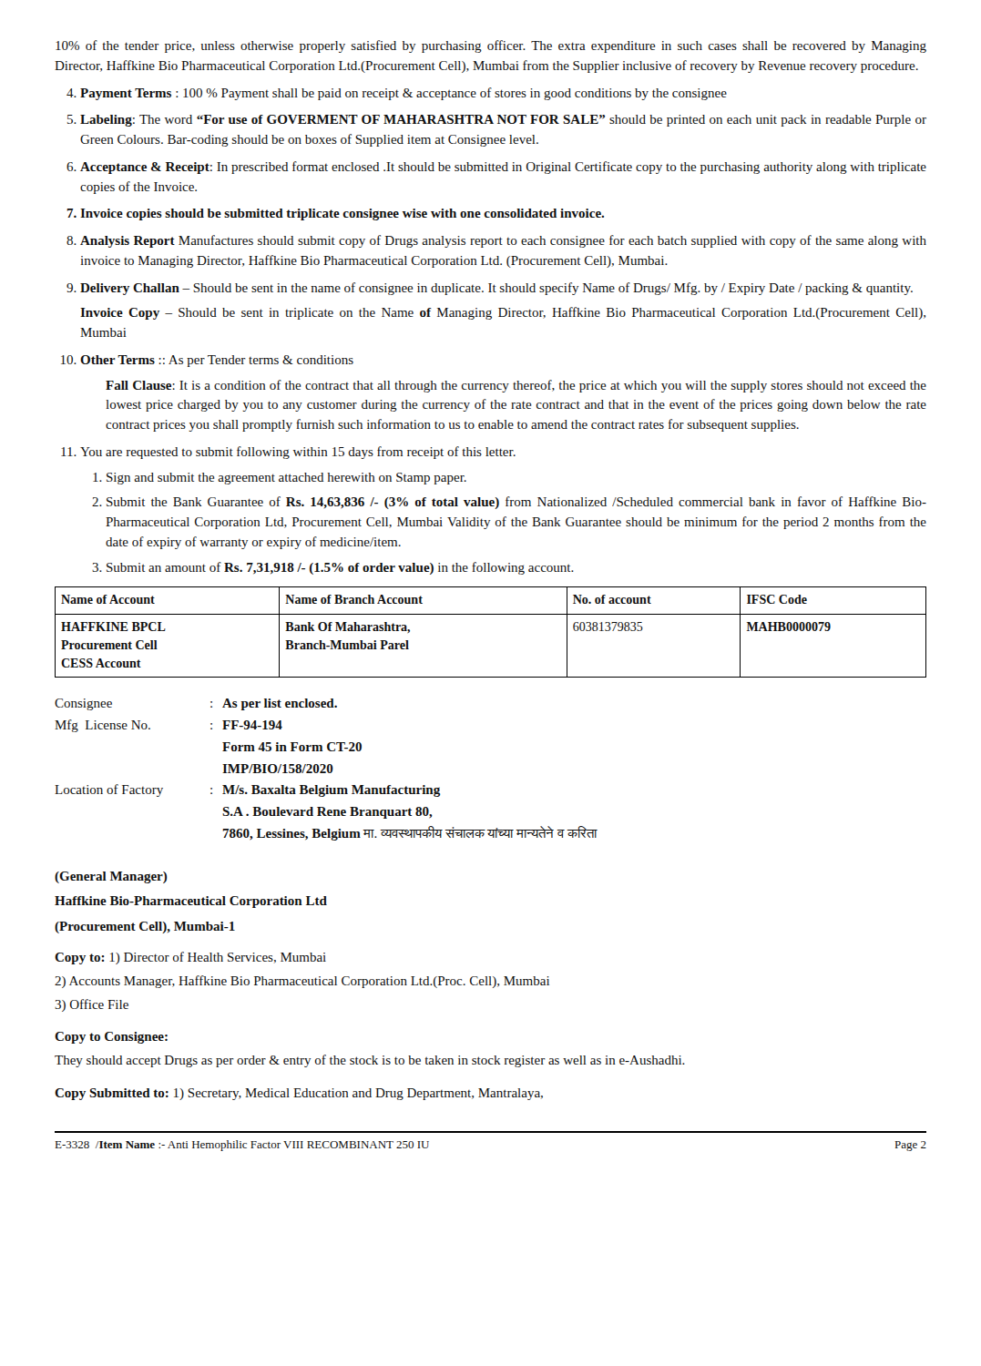10% of the tender price, unless otherwise properly satisfied by purchasing officer. The extra expenditure in such cases shall be recovered by Managing Director, Haffkine Bio Pharmaceutical Corporation Ltd.(Procurement Cell), Mumbai from the Supplier inclusive of recovery by Revenue recovery procedure.
Payment Terms : 100 % Payment shall be paid on receipt & acceptance of stores in good conditions by the consignee
Labeling: The word “For use of GOVERMENT OF MAHARASHTRA NOT FOR SALE” should be printed on each unit pack in readable Purple or Green Colours. Bar-coding should be on boxes of Supplied item at Consignee level.
Acceptance & Receipt: In prescribed format enclosed .It should be submitted in Original Certificate copy to the purchasing authority along with triplicate copies of the Invoice.
Invoice copies should be submitted triplicate consignee wise with one consolidated invoice.
Analysis Report Manufactures should submit copy of Drugs analysis report to each consignee for each batch supplied with copy of the same along with invoice to Managing Director, Haffkine Bio Pharmaceutical Corporation Ltd. (Procurement Cell), Mumbai.
Delivery Challan – Should be sent in the name of consignee in duplicate. It should specify Name of Drugs/ Mfg. by / Expiry Date / packing & quantity.
Invoice Copy – Should be sent in triplicate on the Name of Managing Director, Haffkine Bio Pharmaceutical Corporation Ltd.(Procurement Cell), Mumbai
Other Terms :: As per Tender terms & conditions
Fall Clause: It is a condition of the contract that all through the currency thereof, the price at which you will the supply stores should not exceed the lowest price charged by you to any customer during the currency of the rate contract and that in the event of the prices going down below the rate contract prices you shall promptly furnish such information to us to enable to amend the contract rates for subsequent supplies.
You are requested to submit following within 15 days from receipt of this letter.
Sign and submit the agreement attached herewith on Stamp paper.
Submit the Bank Guarantee of Rs. 14,63,836 /- (3% of total value) from Nationalized /Scheduled commercial bank in favor of Haffkine Bio-Pharmaceutical Corporation Ltd, Procurement Cell, Mumbai Validity of the Bank Guarantee should be minimum for the period 2 months from the date of expiry of warranty or expiry of medicine/item.
Submit an amount of Rs. 7,31,918 /- (1.5% of order value) in the following account.
| Name of Account | Name of Branch Account | No. of account | IFSC Code |
| --- | --- | --- | --- |
| HAFFKINE BPCL Procurement Cell CESS Account | Bank Of Maharashtra, Branch-Mumbai Parel | 60381379835 | MAHB0000079 |
Consignee
:
As per list enclosed.
Mfg License No.
:
FF-94-194
Form 45 in Form CT-20
IMP/BIO/158/2020
Location of Factory
:
M/s. Baxalta Belgium Manufacturing
S.A . Boulevard Rene Branquart 80,
7860, Lessines, Belgium मा. व्यवस्थापकीय संचालक यांच्या मान्यतेने व करिता
(General Manager)
Haffkine Bio-Pharmaceutical Corporation Ltd
(Procurement Cell), Mumbai-1
Copy to: 1) Director of Health Services, Mumbai
2) Accounts Manager, Haffkine Bio Pharmaceutical Corporation Ltd.(Proc. Cell), Mumbai
3) Office File
Copy to Consignee:
They should accept Drugs as per order & entry of the stock is to be taken in stock register as well as in e-Aushadhi.
Copy Submitted to: 1) Secretary, Medical Education and Drug Department, Mantralaya,
E-3328 /Item Name :- Anti Hemophilic Factor VIII RECOMBINANT 250 IU
Page 2